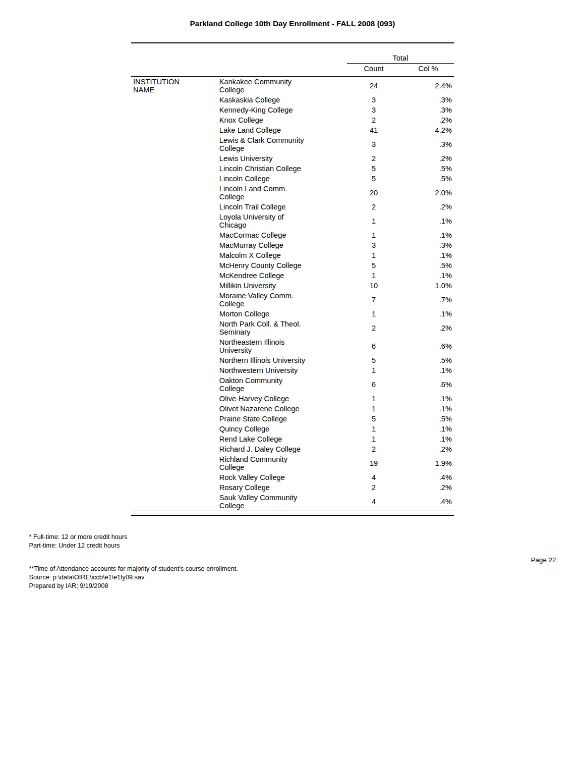Parkland College 10th Day Enrollment - FALL 2008 (093)
| | | Total |
| | | Count | Col % |
| INSTITUTION NAME | Kankakee Community College | 24 | 2.4% |
| | Kaskaskia College | 3 | .3% |
| | Kennedy-King College | 3 | .3% |
| | Knox College | 2 | .2% |
| | Lake Land College | 41 | 4.2% |
| | Lewis & Clark Community College | 3 | .3% |
| | Lewis University | 2 | .2% |
| | Lincoln Christian College | 5 | .5% |
| | Lincoln College | 5 | .5% |
| | Lincoln Land Comm. College | 20 | 2.0% |
| | Lincoln Trail College | 2 | .2% |
| | Loyola University of Chicago | 1 | .1% |
| | MacCormac College | 1 | .1% |
| | MacMurray College | 3 | .3% |
| | Malcolm X College | 1 | .1% |
| | McHenry County College | 5 | .5% |
| | McKendree College | 1 | .1% |
| | Millikin University | 10 | 1.0% |
| | Moraine Valley Comm. College | 7 | .7% |
| | Morton College | 1 | .1% |
| | North Park Coll. & Theol. Seminary | 2 | .2% |
| | Northeastern Illinois University | 6 | .6% |
| | Northern Illinois University | 5 | .5% |
| | Northwestern University | 1 | .1% |
| | Oakton Community College | 6 | .6% |
| | Olive-Harvey College | 1 | .1% |
| | Olivet Nazarene College | 1 | .1% |
| | Prairie State College | 5 | .5% |
| | Quincy College | 1 | .1% |
| | Rend Lake College | 1 | .1% |
| | Richard J. Daley College | 2 | .2% |
| | Richland Community College | 19 | 1.9% |
| | Rock Valley College | 4 | .4% |
| | Rosary College | 2 | .2% |
| | Sauk Valley Community College | 4 | .4% |
* Full-time: 12 or more credit hours
Part-time: Under 12 credit hours
Page 22
**Time of Attendance accounts for majority of student's course enrollment.
Source: p:\data\OIRE\iccb\e1\e1fy09.sav
Prepared by IAR; 9/19/2008